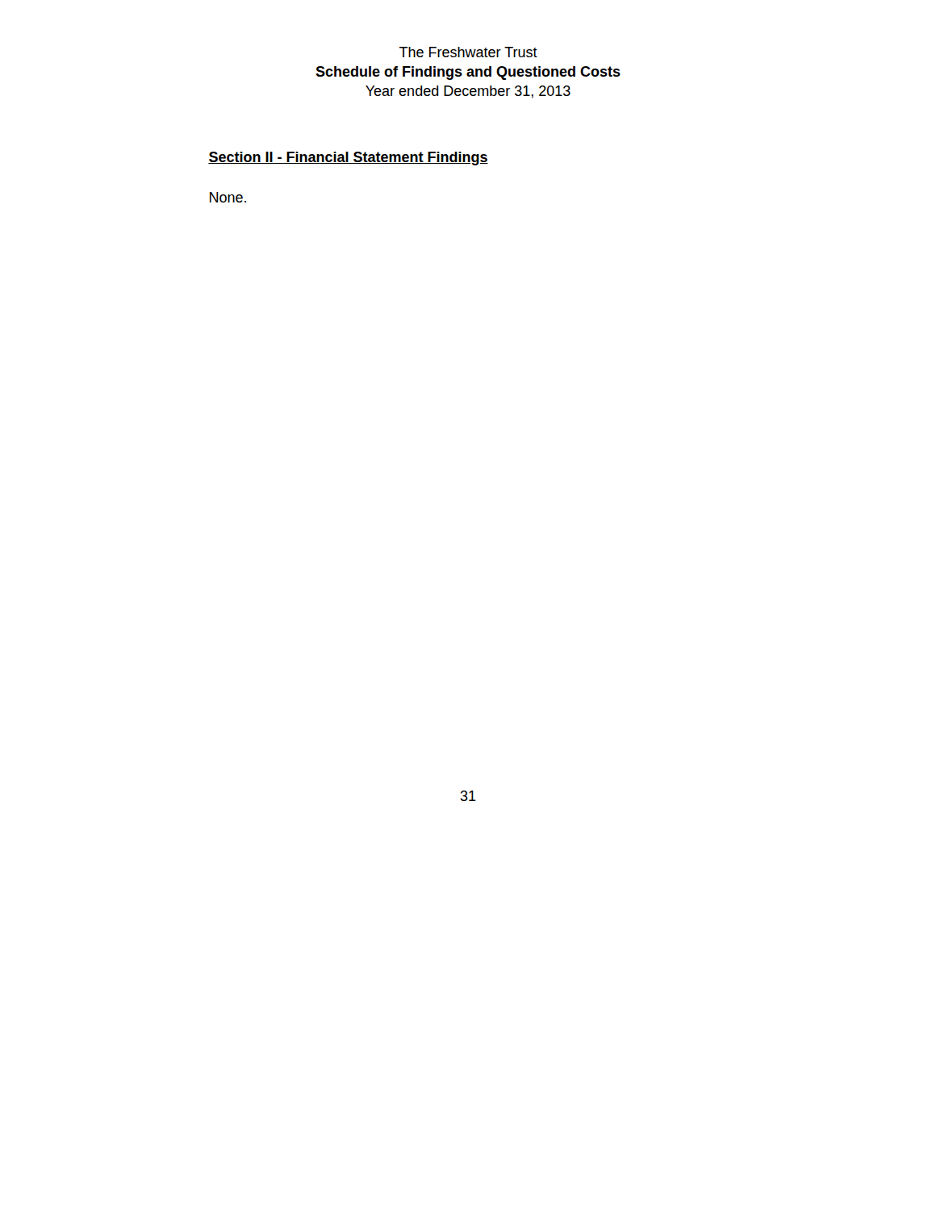The Freshwater Trust
Schedule of Findings and Questioned Costs
Year ended December 31, 2013
Section II - Financial Statement Findings
None.
31